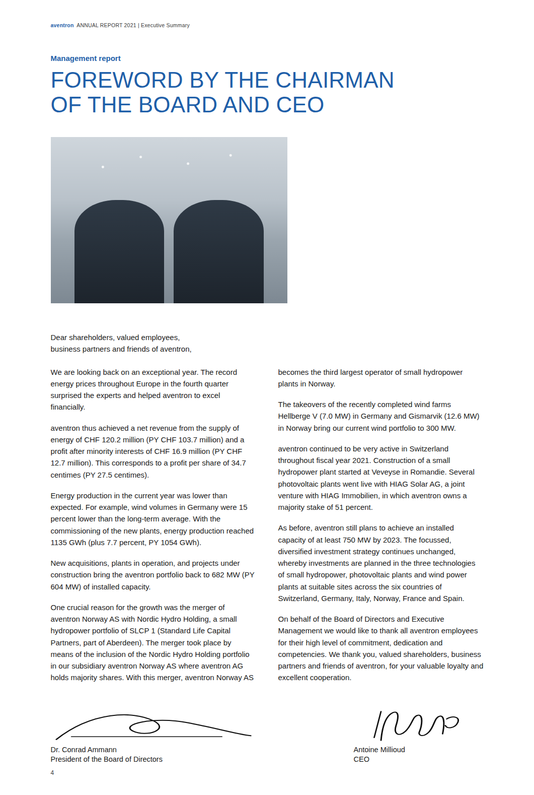aventron ANNUAL REPORT 2021 | Executive Summary
Management report
Foreword by the Chairman
of the Board and CEO
Dear shareholders, valued employees,
business partners and friends of aventron,
We are looking back on an exceptional year. The record energy prices throughout Europe in the fourth quarter surprised the experts and helped aventron to excel financially.
aventron thus achieved a net revenue from the supply of energy of CHF 120.2 million (PY CHF 103.7 million) and a profit after minority interests of CHF 16.9 million (PY CHF 12.7 million). This corresponds to a profit per share of 34.7 centimes (PY 27.5 centimes).
Energy production in the current year was lower than expected. For example, wind volumes in Germany were 15 percent lower than the long-term average. With the commissioning of the new plants, energy production reached 1135 GWh (plus 7.7 percent, PY 1054 GWh).
New acquisitions, plants in operation, and projects under construction bring the aventron portfolio back to 682 MW (PY 604 MW) of installed capacity.
One crucial reason for the growth was the merger of aventron Norway AS with Nordic Hydro Holding, a small hydropower portfolio of SLCP 1 (Standard Life Capital Partners, part of Aberdeen). The merger took place by means of the inclusion of the Nordic Hydro Holding portfolio in our subsidiary aventron Norway AS where aventron AG holds majority shares. With this merger, aventron Norway AS becomes the third largest operator of small hydropower plants in Norway.
The takeovers of the recently completed wind farms Hellberge V (7.0 MW) in Germany and Gismarvik (12.6 MW) in Norway bring our current wind portfolio to 300 MW.
aventron continued to be very active in Switzerland throughout fiscal year 2021. Construction of a small hydropower plant started at Veveyse in Romandie. Several photovoltaic plants went live with HIAG Solar AG, a joint venture with HIAG Immobilien, in which aventron owns a majority stake of 51 percent.
As before, aventron still plans to achieve an installed capacity of at least 750 MW by 2023. The focussed, diversified investment strategy continues unchanged, whereby investments are planned in the three technologies of small hydropower, photovoltaic plants and wind power plants at suitable sites across the six countries of Switzerland, Germany, Italy, Norway, France and Spain.
On behalf of the Board of Directors and Executive Management we would like to thank all aventron employees for their high level of commitment, dedication and competencies. We thank you, valued shareholders, business partners and friends of aventron, for your valuable loyalty and excellent cooperation.
Dr. Conrad Ammann
President of the Board of Directors
Antoine Millioud
CEO
4